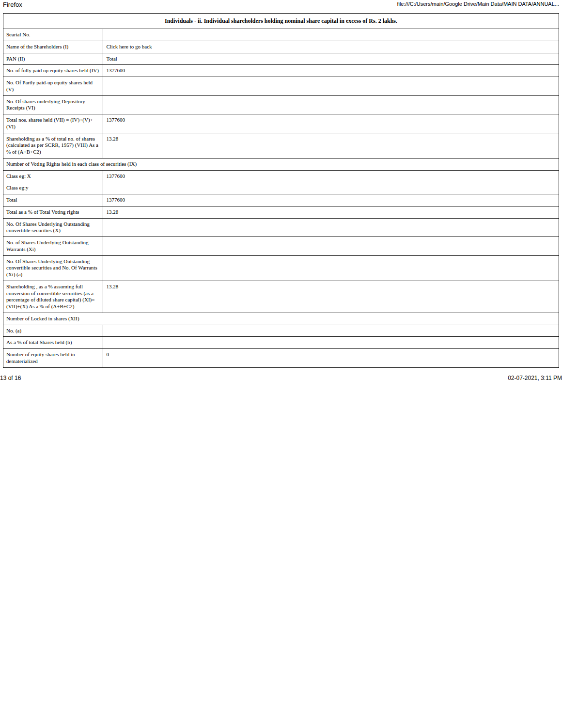Firefox
file:///C:/Users/main/Google Drive/Main Data/MAIN DATA/ANNUAL...
| Individuals - ii. Individual shareholders holding nominal share capital in excess of Rs. 2 lakhs. |
| --- |
| Searial No. | |
| Name of the Shareholders (I) | Click here to go back |
| PAN (II) | Total |
| No. of fully paid up equity shares held (IV) | 1377600 |
| No. Of Partly paid-up equity shares held (V) | |
| No. Of shares underlying Depository Receipts (VI) | |
| Total nos. shares held (VII) = (IV)+(V)+ (VI) | 1377600 |
| Shareholding as a % of total no. of shares (calculated as per SCRR, 1957) (VIII) As a % of (A+B+C2) | 13.28 |
| Number of Voting Rights held in each class of securities (IX) |
| Class eg: X | 1377600 |
| Class eg:y | |
| Total | 1377600 |
| Total as a % of Total Voting rights | 13.28 |
| No. Of Shares Underlying Outstanding convertible securities (X) | |
| No. of Shares Underlying Outstanding Warrants (Xi) | |
| No. Of Shares Underlying Outstanding convertible securities and No. Of Warrants (Xi) (a) | |
| Shareholding , as a % assuming full conversion of convertible securities (as a percentage of diluted share capital) (XI)= (VII)+(X) As a % of (A+B+C2) | 13.28 |
| Number of Locked in shares (XII) |
| No. (a) | |
| As a % of total Shares held (b) | |
| Number of equity shares held in dematerialized | 0 |
13 of 16
02-07-2021, 3:11 PM